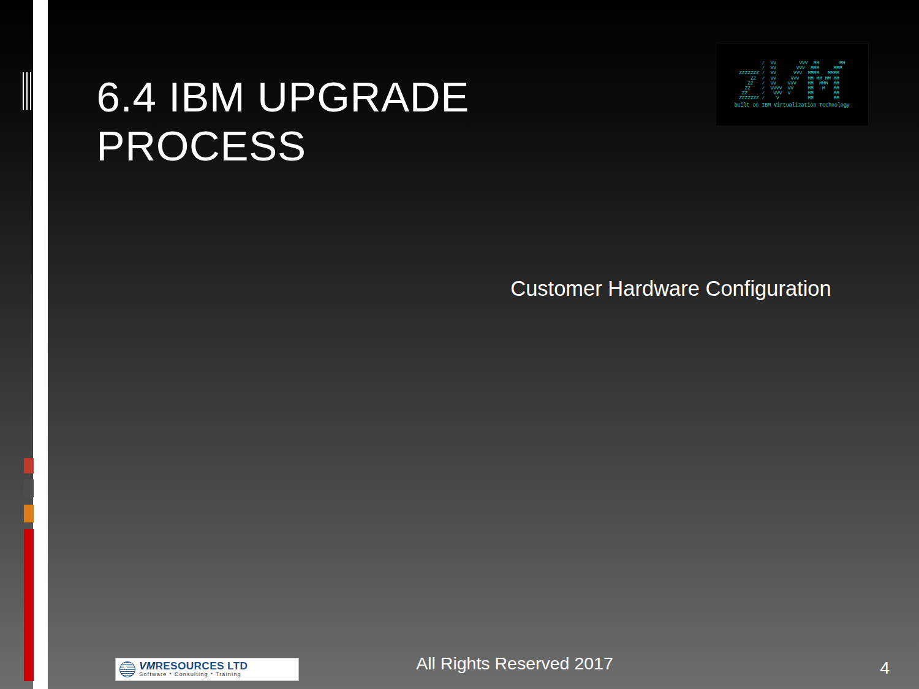6.4 IBM UPGRADE PROCESS
        /  VV        VVV  MM       MM
        /  VV       VVV  MMM     MMM
ZZZZZZZ /  VV      VVV  MMMM   MMMM
    ZZ  /  VV     VVV   MM MM MM MM
   ZZ   /  VV    VVV    MM  MMM  MM
  ZZ    /  VVVV  VV     MM   M   MM
 ZZ     /   VVV  V      MM       MM
ZZZZZZZ /    V          MM       MM
built on IBM Virtualization Technology
Customer Hardware Configuration
VMRESOURCES LTD
Software * Consulting * Training
All Rights Reserved 2017
4